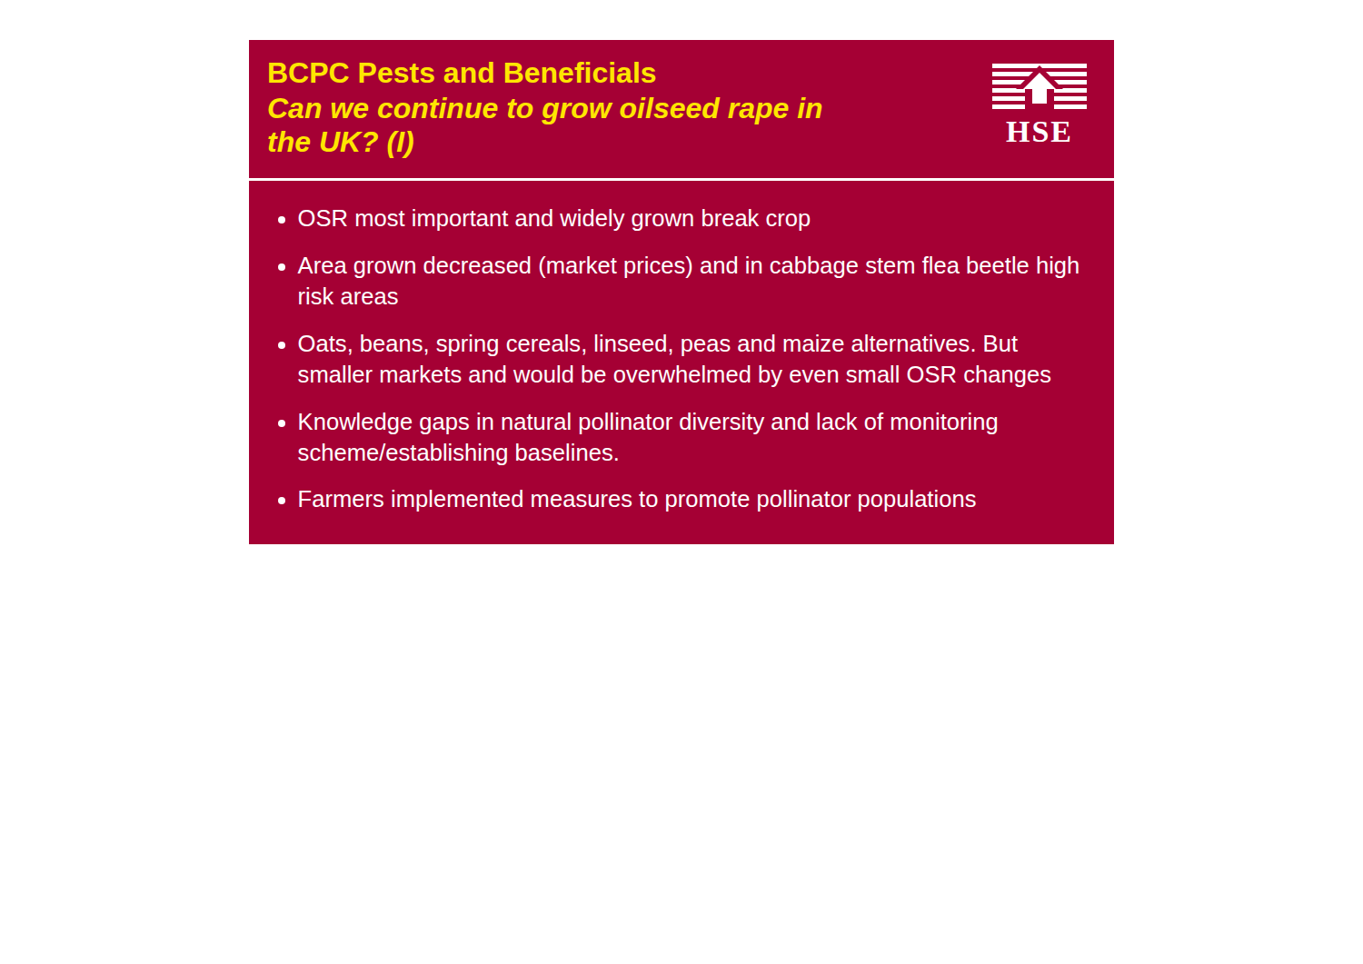BCPC Pests and Beneficials
Can we continue to grow oilseed rape in the UK? (I)
HSE HSE
OSR most important and widely grown break crop
Area grown decreased (market prices) and in cabbage stem flea beetle high risk areas
Oats, beans, spring cereals, linseed, peas and maize alternatives. But smaller markets and would be overwhelmed by even small OSR changes
Knowledge gaps in natural pollinator diversity and lack of monitoring scheme/establishing baselines.
Farmers implemented measures to promote pollinator populations